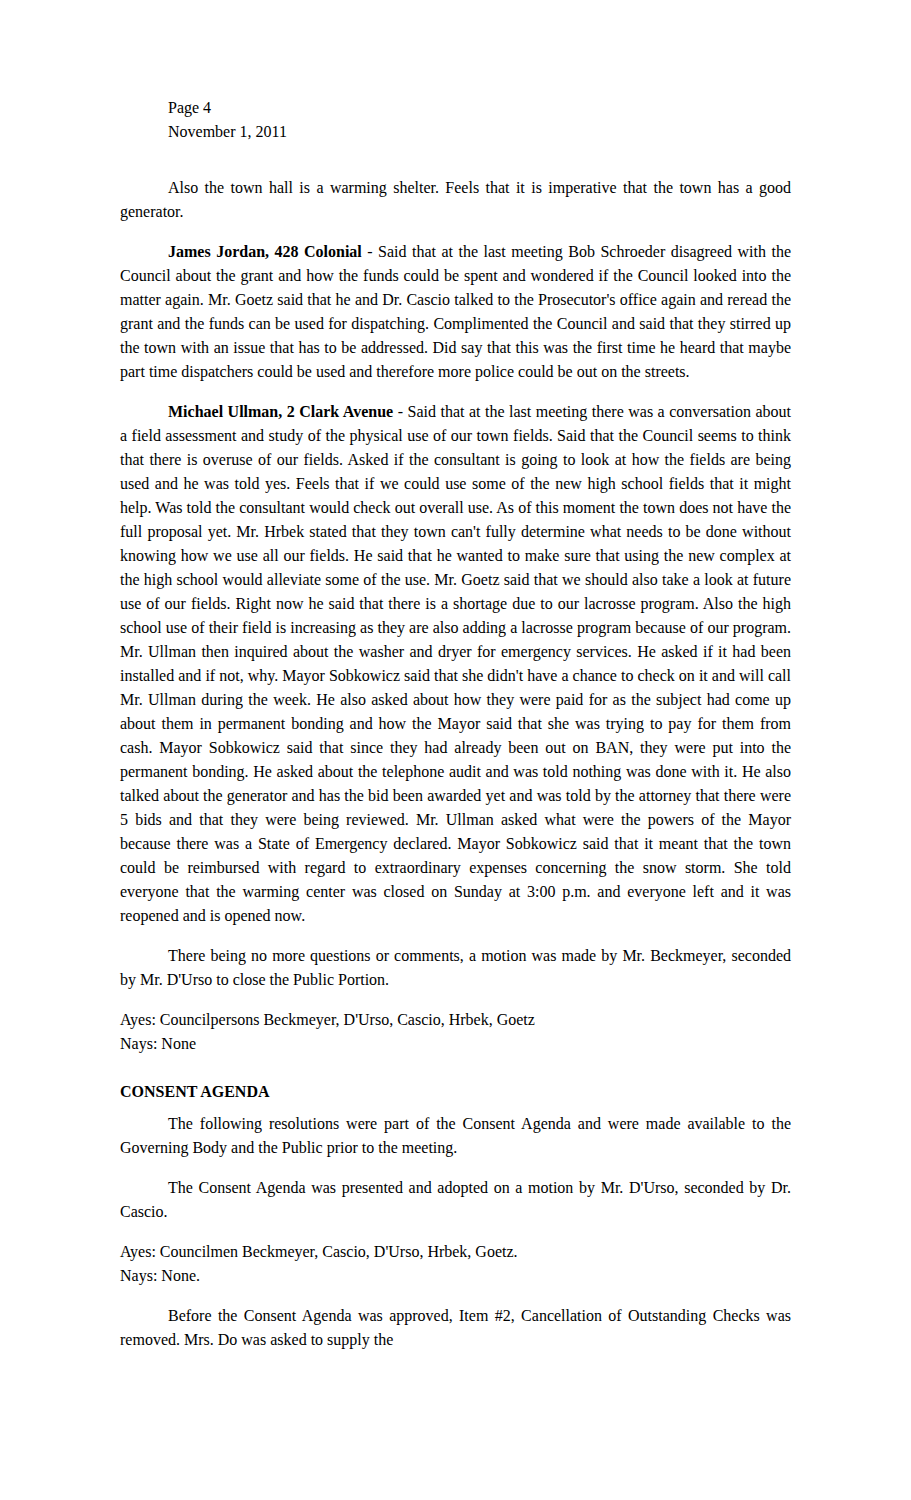Page 4
November 1, 2011
Also the town hall is a warming shelter. Feels that it is imperative that the town has a good generator.
James Jordan, 428 Colonial - Said that at the last meeting Bob Schroeder disagreed with the Council about the grant and how the funds could be spent and wondered if the Council looked into the matter again. Mr. Goetz said that he and Dr. Cascio talked to the Prosecutor's office again and reread the grant and the funds can be used for dispatching. Complimented the Council and said that they stirred up the town with an issue that has to be addressed. Did say that this was the first time he heard that maybe part time dispatchers could be used and therefore more police could be out on the streets.
Michael Ullman, 2 Clark Avenue - Said that at the last meeting there was a conversation about a field assessment and study of the physical use of our town fields. Said that the Council seems to think that there is overuse of our fields. Asked if the consultant is going to look at how the fields are being used and he was told yes. Feels that if we could use some of the new high school fields that it might help. Was told the consultant would check out overall use. As of this moment the town does not have the full proposal yet. Mr. Hrbek stated that they town can't fully determine what needs to be done without knowing how we use all our fields. He said that he wanted to make sure that using the new complex at the high school would alleviate some of the use. Mr. Goetz said that we should also take a look at future use of our fields. Right now he said that there is a shortage due to our lacrosse program. Also the high school use of their field is increasing as they are also adding a lacrosse program because of our program. Mr. Ullman then inquired about the washer and dryer for emergency services. He asked if it had been installed and if not, why. Mayor Sobkowicz said that she didn't have a chance to check on it and will call Mr. Ullman during the week. He also asked about how they were paid for as the subject had come up about them in permanent bonding and how the Mayor said that she was trying to pay for them from cash. Mayor Sobkowicz said that since they had already been out on BAN, they were put into the permanent bonding. He asked about the telephone audit and was told nothing was done with it. He also talked about the generator and has the bid been awarded yet and was told by the attorney that there were 5 bids and that they were being reviewed. Mr. Ullman asked what were the powers of the Mayor because there was a State of Emergency declared. Mayor Sobkowicz said that it meant that the town could be reimbursed with regard to extraordinary expenses concerning the snow storm. She told everyone that the warming center was closed on Sunday at 3:00 p.m. and everyone left and it was reopened and is opened now.
There being no more questions or comments, a motion was made by Mr. Beckmeyer, seconded by Mr. D'Urso to close the Public Portion.
Ayes: Councilpersons Beckmeyer, D'Urso, Cascio, Hrbek, Goetz
Nays: None
Consent Agenda
The following resolutions were part of the Consent Agenda and were made available to the Governing Body and the Public prior to the meeting.
The Consent Agenda was presented and adopted on a motion by Mr. D'Urso, seconded by Dr. Cascio.
Ayes: Councilmen Beckmeyer, Cascio, D'Urso, Hrbek, Goetz.
Nays: None.
Before the Consent Agenda was approved, Item #2, Cancellation of Outstanding Checks was removed. Mrs. Do was asked to supply the